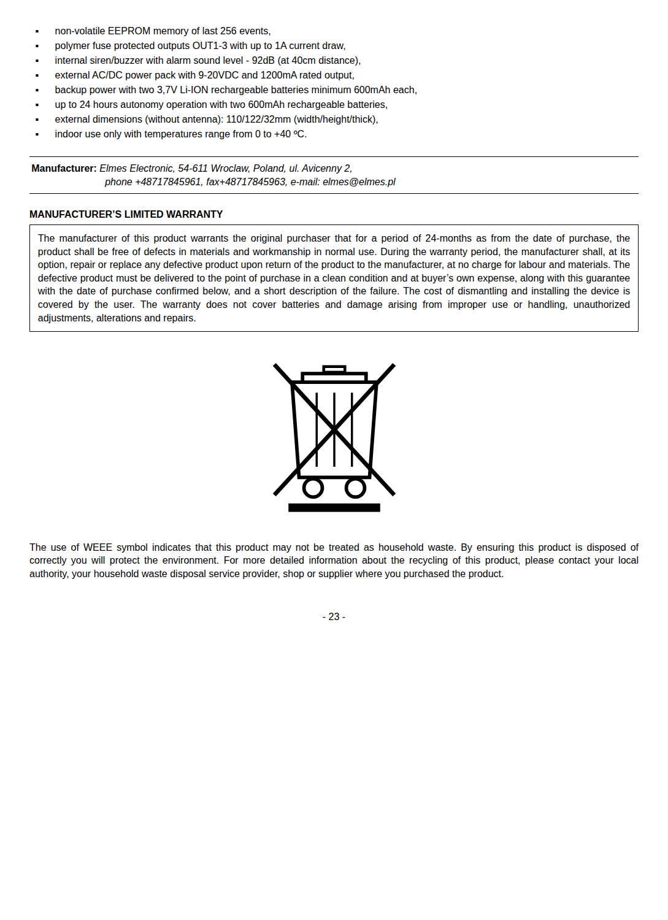non-volatile EEPROM memory of last 256 events,
polymer fuse protected outputs OUT1-3 with up to 1A current draw,
internal siren/buzzer with alarm sound level - 92dB (at 40cm distance),
external AC/DC power pack with 9-20VDC and 1200mA rated output,
backup power with two 3,7V Li-ION rechargeable batteries minimum 600mAh each,
up to 24 hours autonomy operation with two 600mAh rechargeable batteries,
external dimensions (without antenna): 110/122/32mm (width/height/thick),
indoor use only with temperatures range from 0 to +40 ºC.
Manufacturer: Elmes Electronic, 54-611 Wroclaw, Poland, ul. Avicenny 2,
phone +48717845961, fax+48717845963, e-mail: elmes@elmes.pl
MANUFACTURER’S LIMITED WARRANTY
The manufacturer of this product warrants the original purchaser that for a period of 24-months as from the date of purchase, the product shall be free of defects in materials and workmanship in normal use. During the warranty period, the manufacturer shall, at its option, repair or replace any defective product upon return of the product to the manufacturer, at no charge for labour and materials. The defective product must be delivered to the point of purchase in a clean condition and at buyer’s own expense, along with this guarantee with the date of purchase confirmed below, and a short description of the failure. The cost of dismantling and installing the device is covered by the user. The warranty does not cover batteries and damage arising from improper use or handling, unauthorized adjustments, alterations and repairs.
The use of WEEE symbol indicates that this product may not be treated as household waste. By ensuring this product is disposed of correctly you will protect the environment. For more detailed information about the recycling of this product, please contact your local authority, your household waste disposal service provider, shop or supplier where you purchased the product.
- 23 -